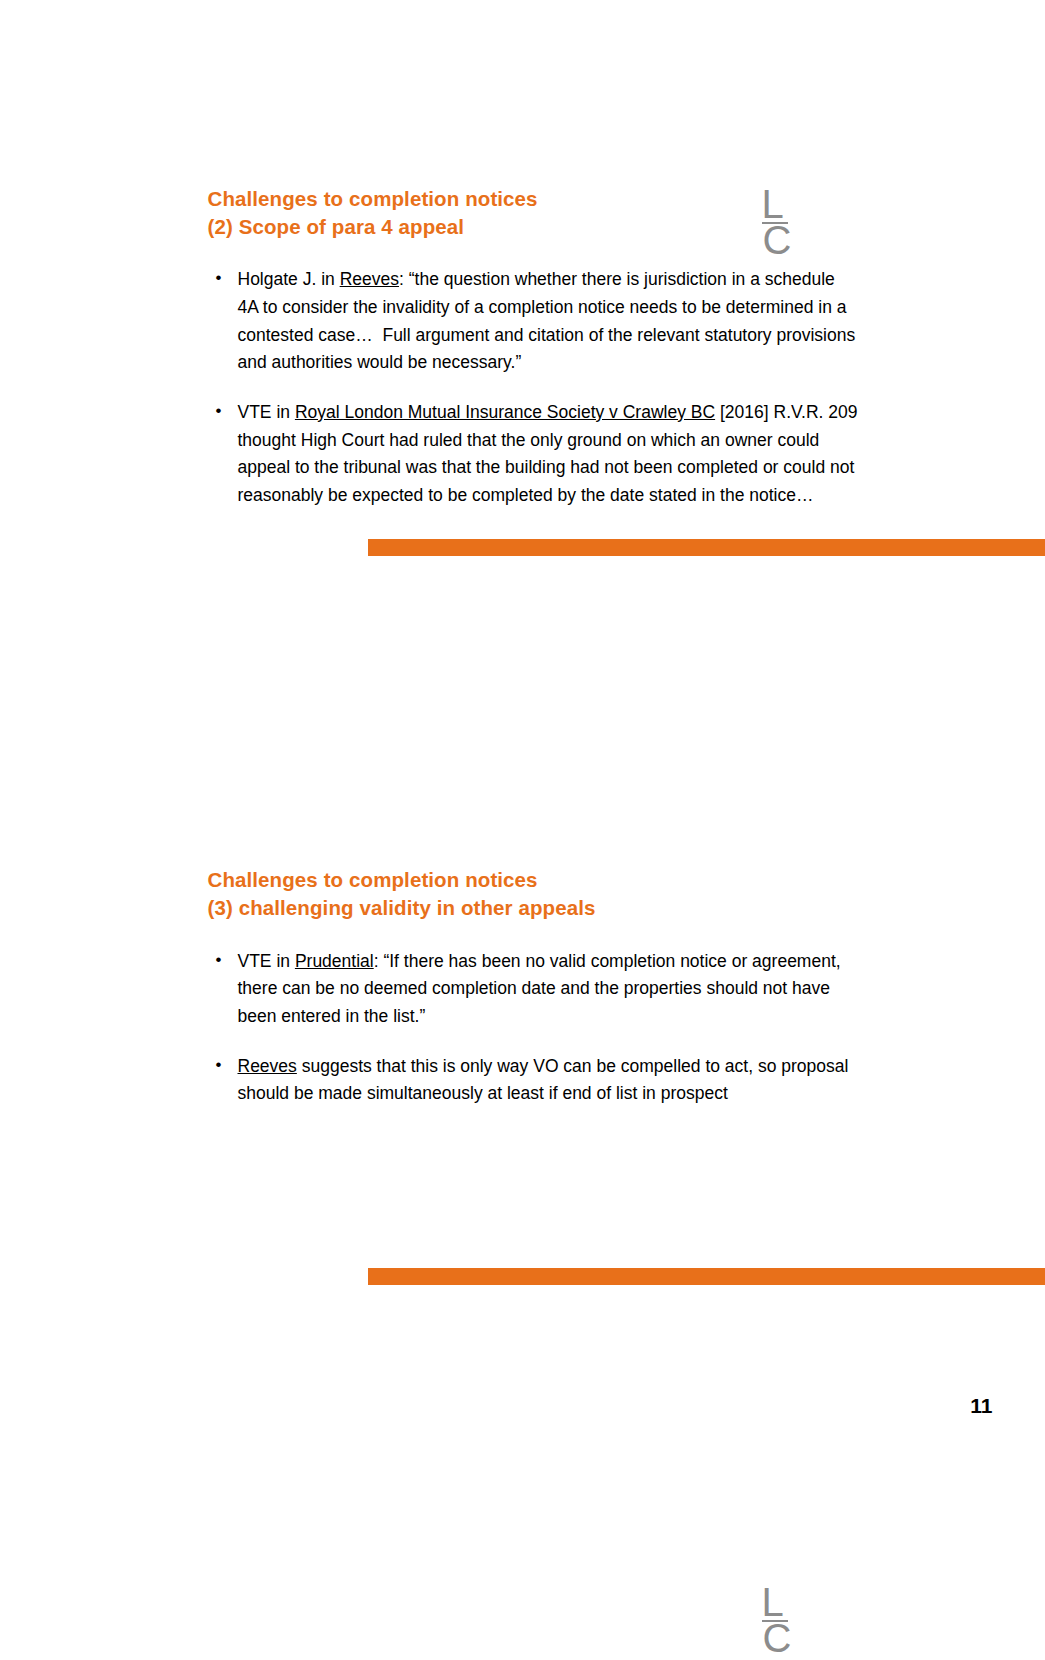LC
Challenges to completion notices
(2) Scope of para 4 appeal
Holgate J. in Reeves: “the question whether there is jurisdiction in a schedule 4A to consider the invalidity of a completion notice needs to be determined in a contested case… Full argument and citation of the relevant statutory provisions and authorities would be necessary.”
VTE in Royal London Mutual Insurance Society v Crawley BC [2016] R.V.R. 209 thought High Court had ruled that the only ground on which an owner could appeal to the tribunal was that the building had not been completed or could not reasonably be expected to be completed by the date stated in the notice…
LC
Challenges to completion notices
(3) challenging validity in other appeals
VTE in Prudential: “If there has been no valid completion notice or agreement, there can be no deemed completion date and the properties should not have been entered in the list.”
Reeves suggests that this is only way VO can be compelled to act, so proposal should be made simultaneously at least if end of list in prospect
11